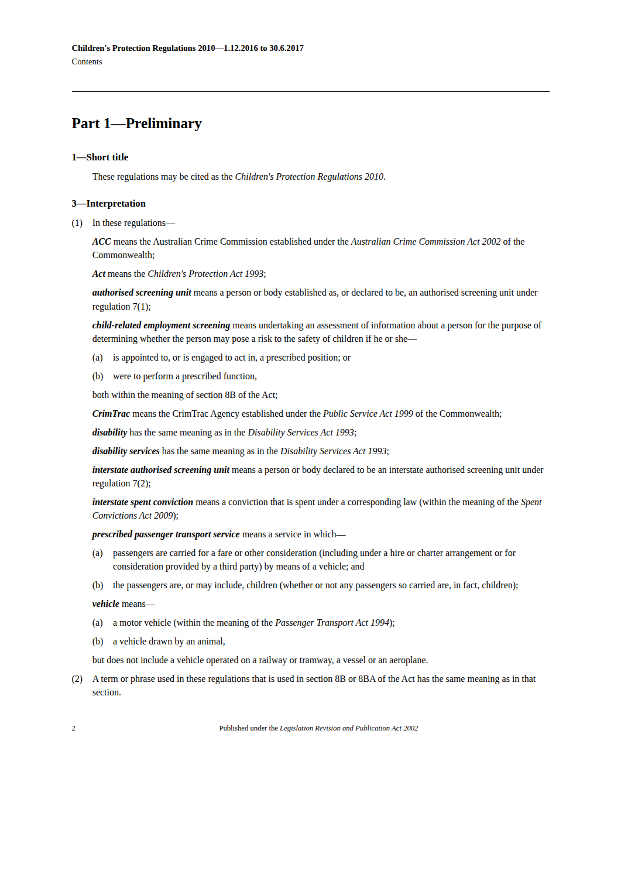Children's Protection Regulations 2010—1.12.2016 to 30.6.2017
Contents
Part 1—Preliminary
1—Short title
These regulations may be cited as the Children's Protection Regulations 2010.
3—Interpretation
(1)
In these regulations—
ACC means the Australian Crime Commission established under the Australian Crime Commission Act 2002 of the Commonwealth;
Act means the Children's Protection Act 1993;
authorised screening unit means a person or body established as, or declared to be, an authorised screening unit under regulation 7(1);
child-related employment screening means undertaking an assessment of information about a person for the purpose of determining whether the person may pose a risk to the safety of children if he or she—
(a)
is appointed to, or is engaged to act in, a prescribed position; or
(b)
were to perform a prescribed function,
both within the meaning of section 8B of the Act;
CrimTrac means the CrimTrac Agency established under the Public Service Act 1999 of the Commonwealth;
disability has the same meaning as in the Disability Services Act 1993;
disability services has the same meaning as in the Disability Services Act 1993;
interstate authorised screening unit means a person or body declared to be an interstate authorised screening unit under regulation 7(2);
interstate spent conviction means a conviction that is spent under a corresponding law (within the meaning of the Spent Convictions Act 2009);
prescribed passenger transport service means a service in which—
(a)
passengers are carried for a fare or other consideration (including under a hire or charter arrangement or for consideration provided by a third party) by means of a vehicle; and
(b)
the passengers are, or may include, children (whether or not any passengers so carried are, in fact, children);
vehicle means—
(a)
a motor vehicle (within the meaning of the Passenger Transport Act 1994);
(b)
a vehicle drawn by an animal,
but does not include a vehicle operated on a railway or tramway, a vessel or an aeroplane.
(2)
A term or phrase used in these regulations that is used in section 8B or 8BA of the Act has the same meaning as in that section.
2
Published under the Legislation Revision and Publication Act 2002